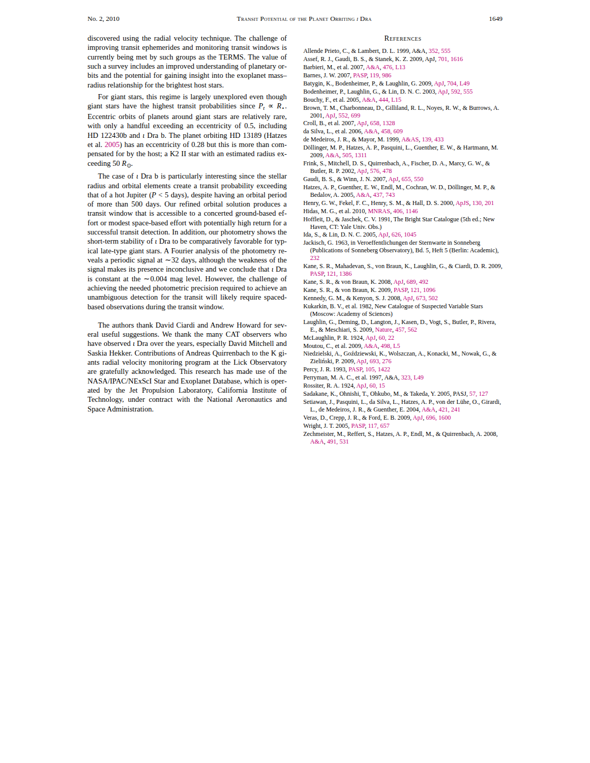No. 2, 2010
Transit Potential of the Planet Orbiting ι Dra
1649
discovered using the radial velocity technique. The challenge of improving transit ephemerides and monitoring transit windows is currently being met by such groups as the TERMS. The value of such a survey includes an improved understanding of planetary orbits and the potential for gaining insight into the exoplanet mass–radius relationship for the brightest host stars.
For giant stars, this regime is largely unexplored even though giant stars have the highest transit probabilities since Pt ∝ R⋆. Eccentric orbits of planets around giant stars are relatively rare, with only a handful exceeding an eccentricity of 0.5, including HD 122430b and ι Dra b. The planet orbiting HD 13189 (Hatzes et al. 2005) has an eccentricity of 0.28 but this is more than compensated for by the host; a K2 II star with an estimated radius exceeding 50 R⊙.
The case of ι Dra b is particularly interesting since the stellar radius and orbital elements create a transit probability exceeding that of a hot Jupiter (P < 5 days), despite having an orbital period of more than 500 days. Our refined orbital solution produces a transit window that is accessible to a concerted ground-based effort or modest space-based effort with potentially high return for a successful transit detection. In addition, our photometry shows the short-term stability of ι Dra to be comparatively favorable for typical late-type giant stars. A Fourier analysis of the photometry reveals a periodic signal at ∼32 days, although the weakness of the signal makes its presence inconclusive and we conclude that ι Dra is constant at the ∼0.004 mag level. However, the challenge of achieving the needed photometric precision required to achieve an unambiguous detection for the transit will likely require spaced-based observations during the transit window.
The authors thank David Ciardi and Andrew Howard for several useful suggestions. We thank the many CAT observers who have observed ι Dra over the years, especially David Mitchell and Saskia Hekker. Contributions of Andreas Quirrenbach to the K giants radial velocity monitoring program at the Lick Observatory are gratefully acknowledged. This research has made use of the NASA/IPAC/NExScI Star and Exoplanet Database, which is operated by the Jet Propulsion Laboratory, California Institute of Technology, under contract with the National Aeronautics and Space Administration.
References
Allende Prieto, C., & Lambert, D. L. 1999, A&A, 352, 555
Assef, R. J., Gaudi, B. S., & Stanek, K. Z. 2009, ApJ, 701, 1616
Barbieri, M., et al. 2007, A&A, 476, L13
Barnes, J. W. 2007, PASP, 119, 986
Batygin, K., Bodenheimer, P., & Laughlin, G. 2009, ApJ, 704, L49
Bodenheimer, P., Laughlin, G., & Lin, D. N. C. 2003, ApJ, 592, 555
Bouchy, F., et al. 2005, A&A, 444, L15
Brown, T. M., Charbonneau, D., Gilliland, R. L., Noyes, R. W., & Burrows, A. 2001, ApJ, 552, 699
Croll, B., et al. 2007, ApJ, 658, 1328
da Silva, L., et al. 2006, A&A, 458, 609
de Medeiros, J. R., & Mayor, M. 1999, A&AS, 139, 433
Döllinger, M. P., Hatzes, A. P., Pasquini, L., Guenther, E. W., & Hartmann, M. 2009, A&A, 505, 1311
Frink, S., Mitchell, D. S., Quirrenbach, A., Fischer, D. A., Marcy, G. W., & Butler, R. P. 2002, ApJ, 576, 478
Gaudi, B. S., & Winn, J. N. 2007, ApJ, 655, 550
Hatzes, A. P., Guenther, E. W., Endl, M., Cochran, W. D., Döllinger, M. P., & Bedalov, A. 2005, A&A, 437, 743
Henry, G. W., Fekel, F. C., Henry, S. M., & Hall, D. S. 2000, ApJS, 130, 201
Hidas, M. G., et al. 2010, MNRAS, 406, 1146
Hoffleit, D., & Jaschek, C. V. 1991, The Bright Star Catalogue (5th ed.; New Haven, CT: Yale Univ. Obs.)
Ida, S., & Lin, D. N. C. 2005, ApJ, 626, 1045
Jackisch, G. 1963, in Veroeffentlichungen der Sternwarte in Sonneberg (Publications of Sonneberg Observatory), Bd. 5, Heft 5 (Berlin: Academic), 232
Kane, S. R., Mahadevan, S., von Braun, K., Laughlin, G., & Ciardi, D. R. 2009, PASP, 121, 1386
Kane, S. R., & von Braun, K. 2008, ApJ, 689, 492
Kane, S. R., & von Braun, K. 2009, PASP, 121, 1096
Kennedy, G. M., & Kenyon, S. J. 2008, ApJ, 673, 502
Kukarkin, B. V., et al. 1982, New Catalogue of Suspected Variable Stars (Moscow: Academy of Sciences)
Laughlin, G., Deming, D., Langton, J., Kasen, D., Vogt, S., Butler, P., Rivera, E., & Meschiari, S. 2009, Nature, 457, 562
McLaughlin, P. R. 1924, ApJ, 60, 22
Moutou, C., et al. 2009, A&A, 498, L5
Niedzielski, A., Goździewski, K., Wolszczan, A., Konacki, M., Nowak, G., & Zieliński, P. 2009, ApJ, 693, 276
Percy, J. R. 1993, PASP, 105, 1422
Perryman, M. A. C., et al. 1997, A&A, 323, L49
Rossiter, R. A. 1924, ApJ, 60, 15
Sadakane, K., Ohnishi, T., Ohkubo, M., & Takeda, Y. 2005, PASJ, 57, 127
Setiawan, J., Pasquini, L., da Silva, L., Hatzes, A. P., von der Lühe, O., Girardi, L., de Medeiros, J. R., & Guenther, E. 2004, A&A, 421, 241
Veras, D., Crepp, J. R., & Ford, E. B. 2009, ApJ, 696, 1600
Wright, J. T. 2005, PASP, 117, 657
Zechmeister, M., Reffert, S., Hatzes, A. P., Endl, M., & Quirrenbach, A. 2008, A&A, 491, 531